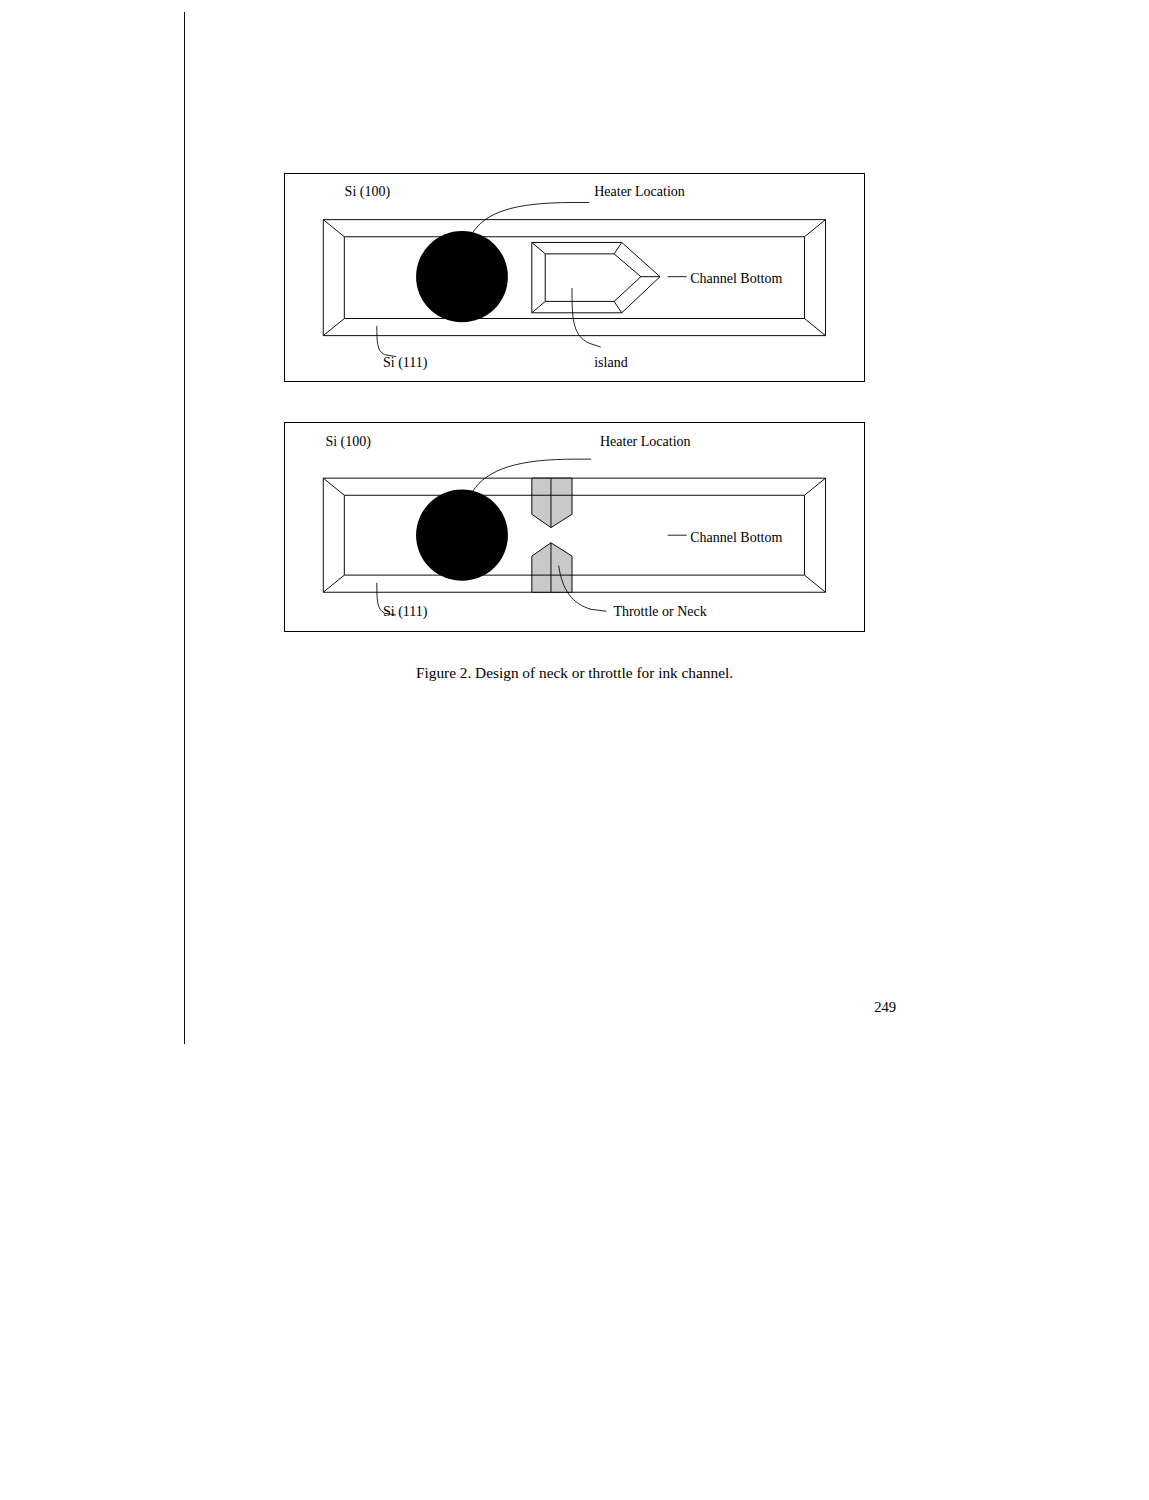Si (100) Heater Location Channel Bottom island Si (111)
Si (100) Heater Location Channel Bottom Si (111) Throttle or Neck
Figure 2. Design of neck or throttle for ink channel.
249